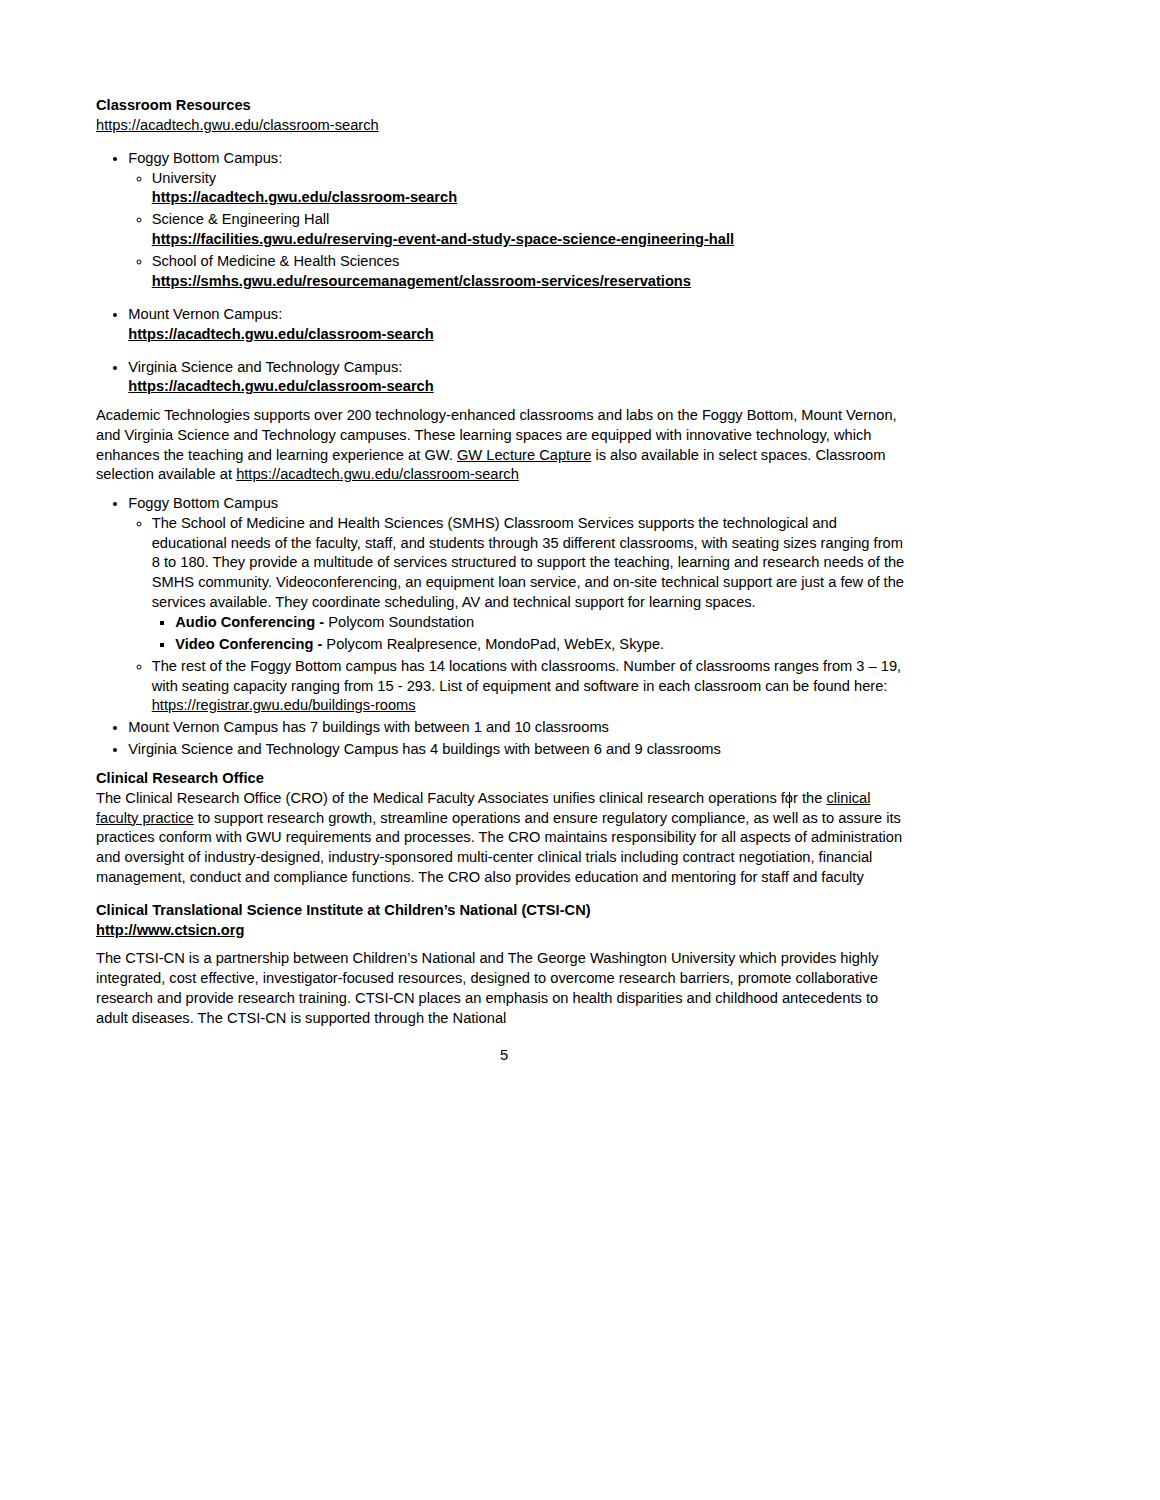Classroom Resources
https://acadtech.gwu.edu/classroom-search
Foggy Bottom Campus:
University
https://acadtech.gwu.edu/classroom-search
Science & Engineering Hall
https://facilities.gwu.edu/reserving-event-and-study-space-science-engineering-hall
School of Medicine & Health Sciences
https://smhs.gwu.edu/resourcemanagement/classroom-services/reservations
Mount Vernon Campus:
https://acadtech.gwu.edu/classroom-search
Virginia Science and Technology Campus:
https://acadtech.gwu.edu/classroom-search
Academic Technologies supports over 200 technology-enhanced classrooms and labs on the Foggy Bottom, Mount Vernon, and Virginia Science and Technology campuses. These learning spaces are equipped with innovative technology, which enhances the teaching and learning experience at GW. GW Lecture Capture is also available in select spaces. Classroom selection available at https://acadtech.gwu.edu/classroom-search
Foggy Bottom Campus
The School of Medicine and Health Sciences (SMHS) Classroom Services supports the technological and educational needs of the faculty, staff, and students through 35 different classrooms, with seating sizes ranging from 8 to 180. They provide a multitude of services structured to support the teaching, learning and research needs of the SMHS community. Videoconferencing, an equipment loan service, and on-site technical support are just a few of the services available. They coordinate scheduling, AV and technical support for learning spaces.
Audio Conferencing - Polycom Soundstation
Video Conferencing - Polycom Realpresence, MondoPad, WebEx, Skype.
The rest of the Foggy Bottom campus has 14 locations with classrooms. Number of classrooms ranges from 3 – 19, with seating capacity ranging from 15 - 293. List of equipment and software in each classroom can be found here:
https://registrar.gwu.edu/buildings-rooms
Mount Vernon Campus has 7 buildings with between 1 and 10 classrooms
Virginia Science and Technology Campus has 4 buildings with between 6 and 9 classrooms
Clinical Research Office
The Clinical Research Office (CRO) of the Medical Faculty Associates unifies clinical research operations for the clinical faculty practice to support research growth, streamline operations and ensure regulatory compliance, as well as to assure its practices conform with GWU requirements and processes. The CRO maintains responsibility for all aspects of administration and oversight of industry-designed, industry-sponsored multi-center clinical trials including contract negotiation, financial management, conduct and compliance functions. The CRO also provides education and mentoring for staff and faculty
Clinical Translational Science Institute at Children’s National (CTSI-CN)
http://www.ctsicn.org
The CTSI-CN is a partnership between Children’s National and The George Washington University which provides highly integrated, cost effective, investigator-focused resources, designed to overcome research barriers, promote collaborative research and provide research training. CTSI-CN places an emphasis on health disparities and childhood antecedents to adult diseases. The CTSI-CN is supported through the National
5